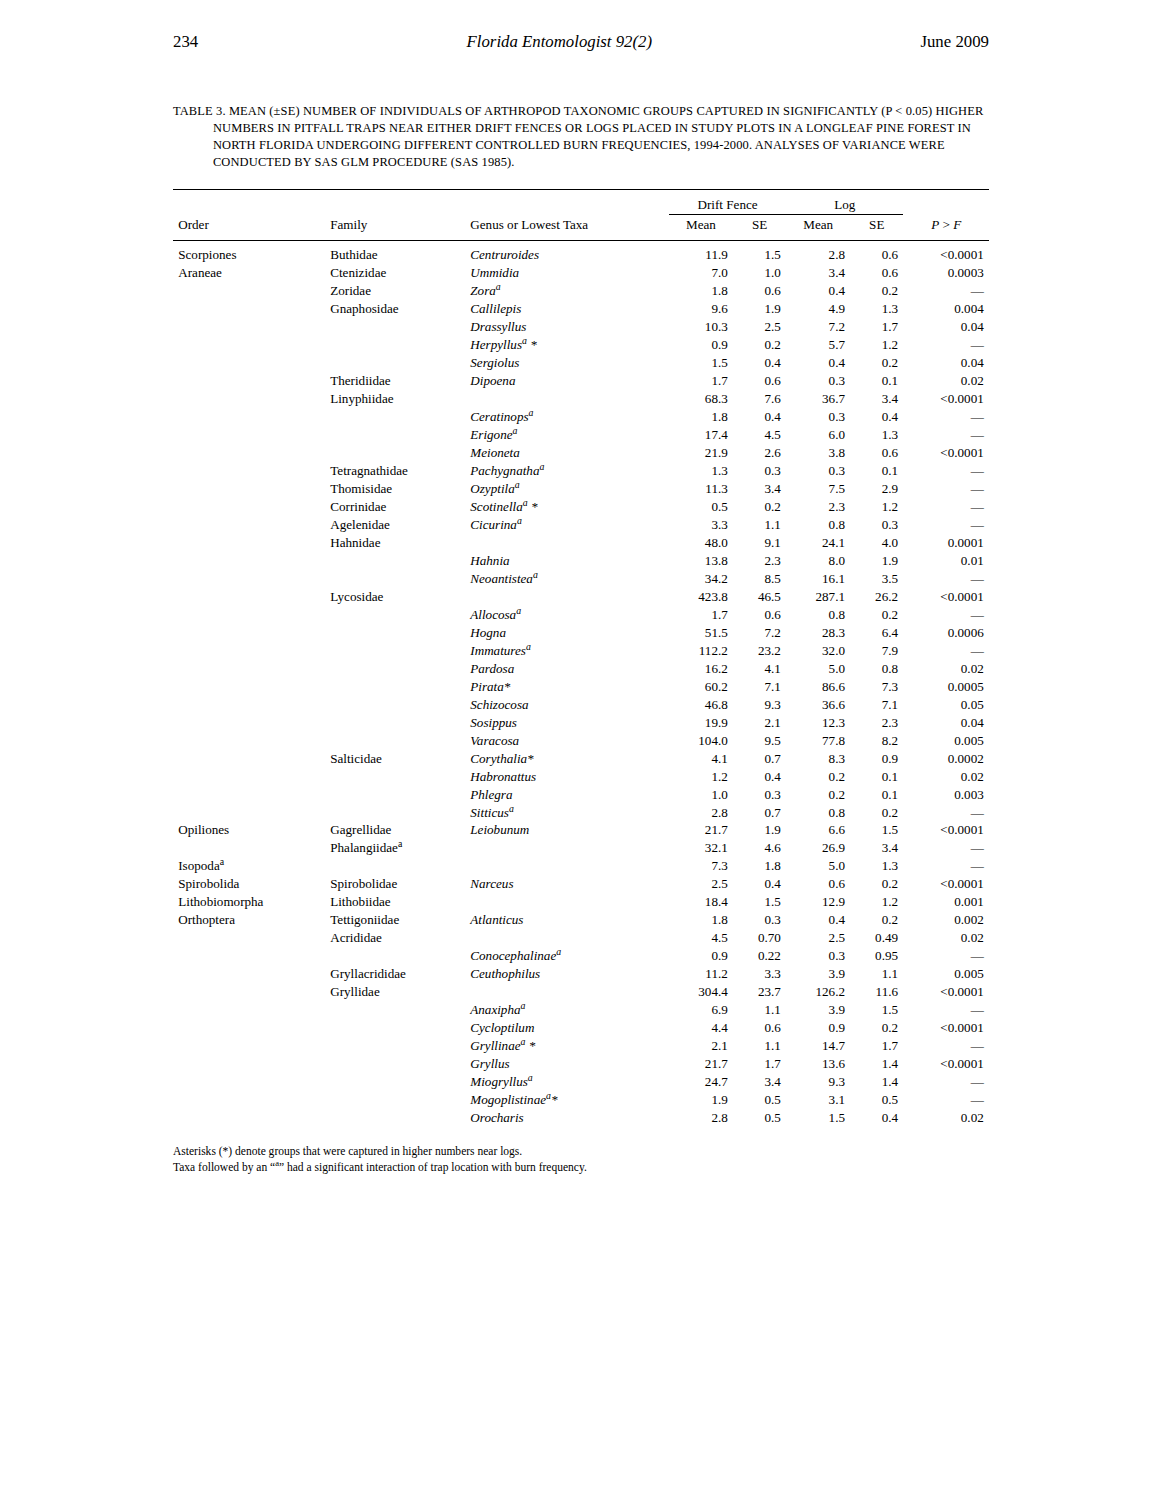234 Florida Entomologist 92(2) June 2009
Table 3. Mean (±SE) number of individuals of arthropod taxonomic groups captured in significantly (P < 0.05) higher numbers in pitfall traps near either drift fences or logs placed in study plots in a longleaf pine forest in north Florida undergoing different controlled burn frequencies, 1994-2000. Analyses of variance were conducted by SAS GLM procedure (SAS 1985).
| | | | Drift Fence | Log | |
| --- | --- | --- | --- | --- | --- |
| Order | Family | Genus or Lowest Taxa | Mean | SE | Mean | SE | P > F |
| Scorpiones | Buthidae | Centruroides | 11.9 | 1.5 | 2.8 | 0.6 | <0.0001 |
| Araneae | Ctenizidae | Ummidia | 7.0 | 1.0 | 3.4 | 0.6 | 0.0003 |
| | Zoridae | Zora a | 1.8 | 0.6 | 0.4 | 0.2 | — |
| | Gnaphosidae | Callilepis | 9.6 | 1.9 | 4.9 | 1.3 | 0.004 |
| | | Drassyllus | 10.3 | 2.5 | 7.2 | 1.7 | 0.04 |
| | | Herpyllus a * | 0.9 | 0.2 | 5.7 | 1.2 | — |
| | | Sergiolus | 1.5 | 0.4 | 0.4 | 0.2 | 0.04 |
| | Theridiidae | Dipoena | 1.7 | 0.6 | 0.3 | 0.1 | 0.02 |
| | Linyphiidae | | 68.3 | 7.6 | 36.7 | 3.4 | <0.0001 |
| | | Ceratinops a | 1.8 | 0.4 | 0.3 | 0.4 | — |
| | | Erigone a | 17.4 | 4.5 | 6.0 | 1.3 | — |
| | | Meioneta | 21.9 | 2.6 | 3.8 | 0.6 | <0.0001 |
| | Tetragnathidae | Pachygnatha a | 1.3 | 0.3 | 0.3 | 0.1 | — |
| | Thomisidae | Ozyptila a | 11.3 | 3.4 | 7.5 | 2.9 | — |
| | Corrinidae | Scotinella a * | 0.5 | 0.2 | 2.3 | 1.2 | — |
| | Agelenidae | Cicurina a | 3.3 | 1.1 | 0.8 | 0.3 | — |
| | Hahnidae | | 48.0 | 9.1 | 24.1 | 4.0 | 0.0001 |
| | | Hahnia | 13.8 | 2.3 | 8.0 | 1.9 | 0.01 |
| | | Neoantistea a | 34.2 | 8.5 | 16.1 | 3.5 | — |
| | Lycosidae | | 423.8 | 46.5 | 287.1 | 26.2 | <0.0001 |
| | | Allocosa a | 1.7 | 0.6 | 0.8 | 0.2 | — |
| | | Hogna | 51.5 | 7.2 | 28.3 | 6.4 | 0.0006 |
| | | Immatures a | 112.2 | 23.2 | 32.0 | 7.9 | — |
| | | Pardosa | 16.2 | 4.1 | 5.0 | 0.8 | 0.02 |
| | | Pirata* | 60.2 | 7.1 | 86.6 | 7.3 | 0.0005 |
| | | Schizocosa | 46.8 | 9.3 | 36.6 | 7.1 | 0.05 |
| | | Sosippus | 19.9 | 2.1 | 12.3 | 2.3 | 0.04 |
| | | Varacosa | 104.0 | 9.5 | 77.8 | 8.2 | 0.005 |
| | Salticidae | Corythalia* | 4.1 | 0.7 | 8.3 | 0.9 | 0.0002 |
| | | Habronattus | 1.2 | 0.4 | 0.2 | 0.1 | 0.02 |
| | | Phlegra | 1.0 | 0.3 | 0.2 | 0.1 | 0.003 |
| | | Sitticus a | 2.8 | 0.7 | 0.8 | 0.2 | — |
| Opiliones | Gagrellidae | Leiobunum | 21.7 | 1.9 | 6.6 | 1.5 | <0.0001 |
| | Phalangiidae a | | 32.1 | 4.6 | 26.9 | 3.4 | — |
| Isopoda a | | | 7.3 | 1.8 | 5.0 | 1.3 | — |
| Spirobolida | Spirobolidae | Narceus | 2.5 | 0.4 | 0.6 | 0.2 | <0.0001 |
| Lithobiomorpha | Lithobiidae | | 18.4 | 1.5 | 12.9 | 1.2 | 0.001 |
| Orthoptera | Tettigoniidae | Atlanticus | 1.8 | 0.3 | 0.4 | 0.2 | 0.002 |
| | Acrididae | | 4.5 | 0.70 | 2.5 | 0.49 | 0.02 |
| | | Conocephalinae a | 0.9 | 0.22 | 0.3 | 0.95 | — |
| | Gryllacrididae | Ceuthophilus | 11.2 | 3.3 | 3.9 | 1.1 | 0.005 |
| | Gryllidae | | 304.4 | 23.7 | 126.2 | 11.6 | <0.0001 |
| | | Anaxipha a | 6.9 | 1.1 | 3.9 | 1.5 | — |
| | | Cycloptilum | 4.4 | 0.6 | 0.9 | 0.2 | <0.0001 |
| | | Gryllinae a * | 2.1 | 1.1 | 14.7 | 1.7 | — |
| | | Gryllus | 21.7 | 1.7 | 13.6 | 1.4 | <0.0001 |
| | | Miogryllus a | 24.7 | 3.4 | 9.3 | 1.4 | — |
| | | Mogoplistinae a * | 1.9 | 0.5 | 3.1 | 0.5 | — |
| | | Orocharis | 2.8 | 0.5 | 1.5 | 0.4 | 0.02 |
Asterisks (*) denote groups that were captured in higher numbers near logs.
Taxa followed by an “a” had a significant interaction of trap location with burn frequency.